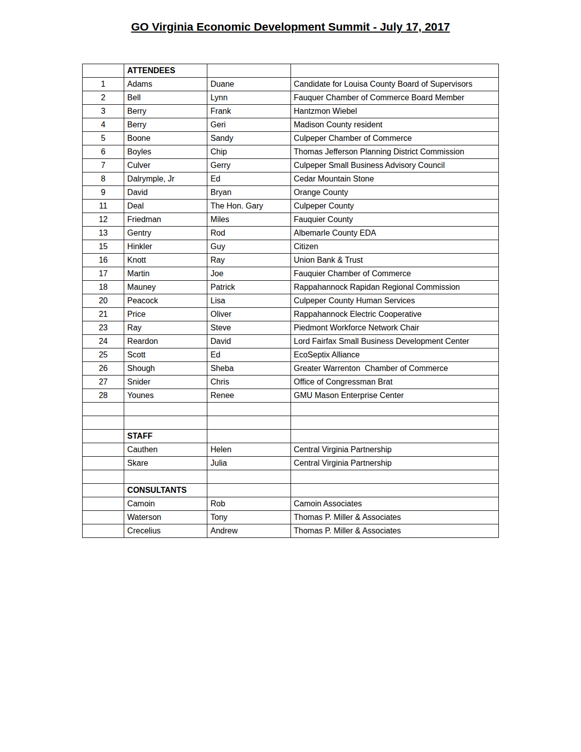GO Virginia Economic Development Summit - July 17, 2017
| | ATTENDEES | | |
| 1 | Adams | Duane | Candidate for Louisa County Board of Supervisors |
| 2 | Bell | Lynn | Fauquer Chamber of Commerce Board Member |
| 3 | Berry | Frank | Hantzmon Wiebel |
| 4 | Berry | Geri | Madison County resident |
| 5 | Boone | Sandy | Culpeper Chamber of Commerce |
| 6 | Boyles | Chip | Thomas Jefferson Planning District Commission |
| 7 | Culver | Gerry | Culpeper Small Business Advisory Council |
| 8 | Dalrymple, Jr | Ed | Cedar Mountain Stone |
| 9 | David | Bryan | Orange County |
| 11 | Deal | The Hon. Gary | Culpeper County |
| 12 | Friedman | Miles | Fauquier County |
| 13 | Gentry | Rod | Albemarle County EDA |
| 15 | Hinkler | Guy | Citizen |
| 16 | Knott | Ray | Union Bank & Trust |
| 17 | Martin | Joe | Fauquier Chamber of Commerce |
| 18 | Mauney | Patrick | Rappahannock Rapidan Regional Commission |
| 20 | Peacock | Lisa | Culpeper County Human Services |
| 21 | Price | Oliver | Rappahannock Electric Cooperative |
| 23 | Ray | Steve | Piedmont Workforce Network Chair |
| 24 | Reardon | David | Lord Fairfax Small Business Development Center |
| 25 | Scott | Ed | EcoSeptix Alliance |
| 26 | Shough | Sheba | Greater Warrenton Chamber of Commerce |
| 27 | Snider | Chris | Office of Congressman Brat |
| 28 | Younes | Renee | GMU Mason Enterprise Center |
| | STAFF | | |
| | Cauthen | Helen | Central Virginia Partnership |
| | Skare | Julia | Central Virginia Partnership |
| | CONSULTANTS | | |
| | Camoin | Rob | Camoin Associates |
| | Waterson | Tony | Thomas P. Miller & Associates |
| | Crecelius | Andrew | Thomas P. Miller & Associates |